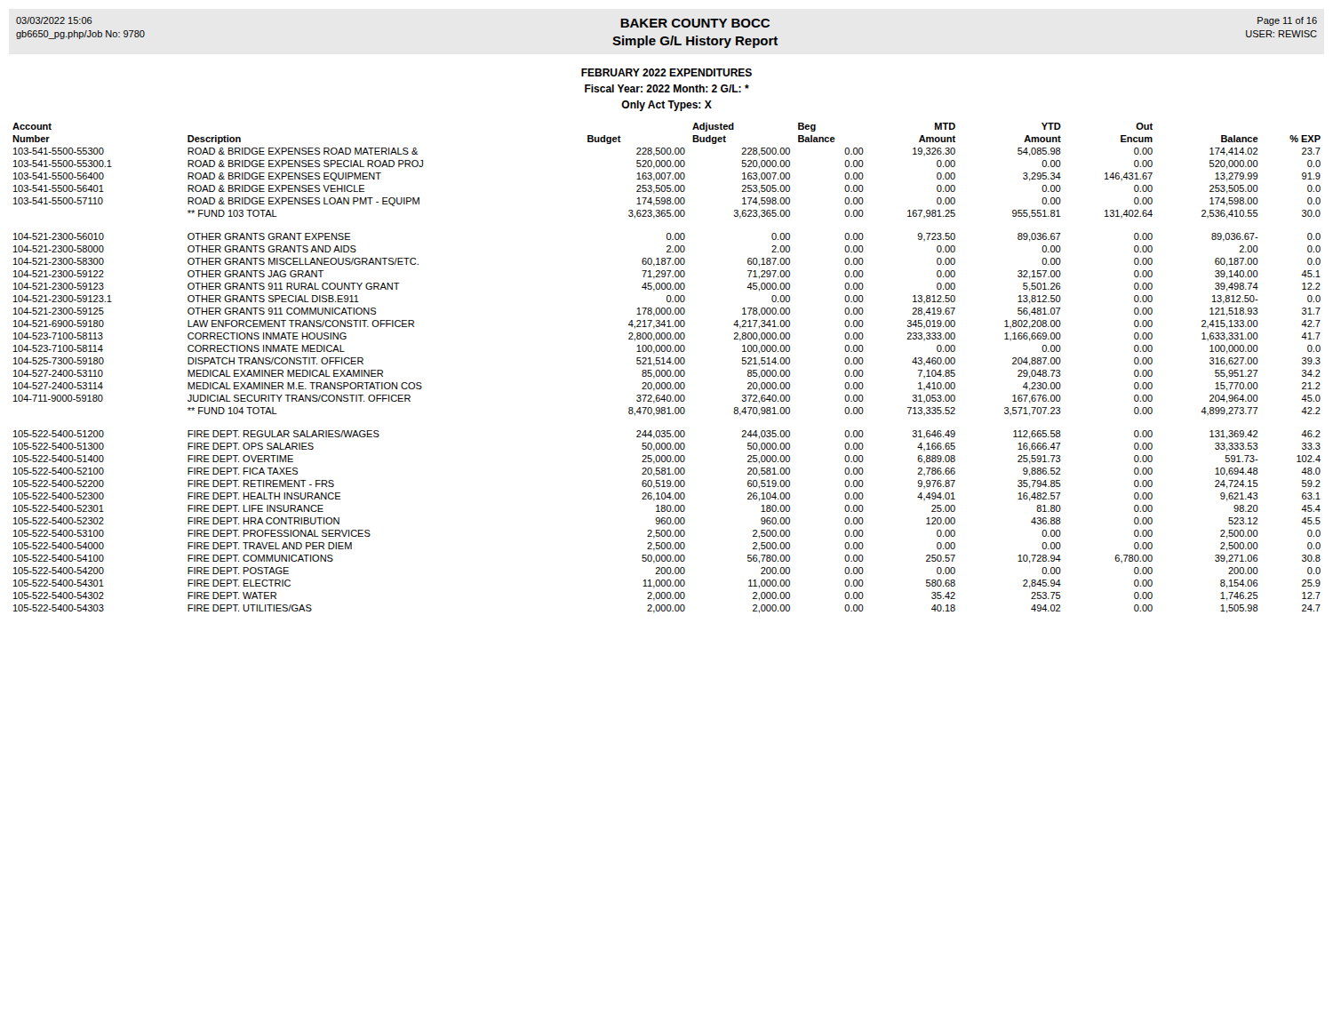03/03/2022 15:06
gb6650_pg.php/Job No: 9780
BAKER COUNTY BOCC
Simple G/L History Report
Page 11 of 16
USER: REWISC
FEBRUARY 2022 EXPENDITURES
Fiscal Year: 2022 Month: 2 G/L: *
Only Act Types: X
| Account | | | Adjusted | Beg | MTD | YTD | Out | | |
| --- | --- | --- | --- | --- | --- | --- | --- | --- | --- |
| Number | Description | Budget | Budget | Balance | Amount | Amount | Encum | Balance | % EXP |
| 103-541-5500-55300 | ROAD & BRIDGE EXPENSES ROAD MATERIALS & | 228,500.00 | 228,500.00 | 0.00 | 19,326.30 | 54,085.98 | 0.00 | 174,414.02 | 23.7 |
| 103-541-5500-55300.1 | ROAD & BRIDGE EXPENSES SPECIAL ROAD PROJ | 520,000.00 | 520,000.00 | 0.00 | 0.00 | 0.00 | 0.00 | 520,000.00 | 0.0 |
| 103-541-5500-56400 | ROAD & BRIDGE EXPENSES EQUIPMENT | 163,007.00 | 163,007.00 | 0.00 | 0.00 | 3,295.34 | 146,431.67 | 13,279.99 | 91.9 |
| 103-541-5500-56401 | ROAD & BRIDGE EXPENSES VEHICLE | 253,505.00 | 253,505.00 | 0.00 | 0.00 | 0.00 | 0.00 | 253,505.00 | 0.0 |
| 103-541-5500-57110 | ROAD & BRIDGE EXPENSES LOAN PMT - EQUIPM | 174,598.00 | 174,598.00 | 0.00 | 0.00 | 0.00 | 0.00 | 174,598.00 | 0.0 |
| | ** FUND 103 TOTAL | 3,623,365.00 | 3,623,365.00 | 0.00 | 167,981.25 | 955,551.81 | 131,402.64 | 2,536,410.55 | 30.0 |
| 104-521-2300-56010 | OTHER GRANTS GRANT EXPENSE | 0.00 | 0.00 | 0.00 | 9,723.50 | 89,036.67 | 0.00 | 89,036.67- | 0.0 |
| 104-521-2300-58000 | OTHER GRANTS GRANTS AND AIDS | 2.00 | 2.00 | 0.00 | 0.00 | 0.00 | 0.00 | 2.00 | 0.0 |
| 104-521-2300-58300 | OTHER GRANTS MISCELLANEOUS/GRANTS/ETC. | 60,187.00 | 60,187.00 | 0.00 | 0.00 | 0.00 | 0.00 | 60,187.00 | 0.0 |
| 104-521-2300-59122 | OTHER GRANTS JAG GRANT | 71,297.00 | 71,297.00 | 0.00 | 0.00 | 32,157.00 | 0.00 | 39,140.00 | 45.1 |
| 104-521-2300-59123 | OTHER GRANTS 911 RURAL COUNTY GRANT | 45,000.00 | 45,000.00 | 0.00 | 0.00 | 5,501.26 | 0.00 | 39,498.74 | 12.2 |
| 104-521-2300-59123.1 | OTHER GRANTS SPECIAL DISB.E911 | 0.00 | 0.00 | 0.00 | 13,812.50 | 13,812.50 | 0.00 | 13,812.50- | 0.0 |
| 104-521-2300-59125 | OTHER GRANTS 911 COMMUNICATIONS | 178,000.00 | 178,000.00 | 0.00 | 28,419.67 | 56,481.07 | 0.00 | 121,518.93 | 31.7 |
| 104-521-6900-59180 | LAW ENFORCEMENT TRANS/CONSTIT. OFFICER | 4,217,341.00 | 4,217,341.00 | 0.00 | 345,019.00 | 1,802,208.00 | 0.00 | 2,415,133.00 | 42.7 |
| 104-523-7100-58113 | CORRECTIONS INMATE HOUSING | 2,800,000.00 | 2,800,000.00 | 0.00 | 233,333.00 | 1,166,669.00 | 0.00 | 1,633,331.00 | 41.7 |
| 104-523-7100-58114 | CORRECTIONS INMATE MEDICAL | 100,000.00 | 100,000.00 | 0.00 | 0.00 | 0.00 | 0.00 | 100,000.00 | 0.0 |
| 104-525-7300-59180 | DISPATCH TRANS/CONSTIT. OFFICER | 521,514.00 | 521,514.00 | 0.00 | 43,460.00 | 204,887.00 | 0.00 | 316,627.00 | 39.3 |
| 104-527-2400-53110 | MEDICAL EXAMINER MEDICAL EXAMINER | 85,000.00 | 85,000.00 | 0.00 | 7,104.85 | 29,048.73 | 0.00 | 55,951.27 | 34.2 |
| 104-527-2400-53114 | MEDICAL EXAMINER M.E. TRANSPORTATION COS | 20,000.00 | 20,000.00 | 0.00 | 1,410.00 | 4,230.00 | 0.00 | 15,770.00 | 21.2 |
| 104-711-9000-59180 | JUDICIAL SECURITY TRANS/CONSTIT. OFFICER | 372,640.00 | 372,640.00 | 0.00 | 31,053.00 | 167,676.00 | 0.00 | 204,964.00 | 45.0 |
| | ** FUND 104 TOTAL | 8,470,981.00 | 8,470,981.00 | 0.00 | 713,335.52 | 3,571,707.23 | 0.00 | 4,899,273.77 | 42.2 |
| 105-522-5400-51200 | FIRE DEPT. REGULAR SALARIES/WAGES | 244,035.00 | 244,035.00 | 0.00 | 31,646.49 | 112,665.58 | 0.00 | 131,369.42 | 46.2 |
| 105-522-5400-51300 | FIRE DEPT. OPS SALARIES | 50,000.00 | 50,000.00 | 0.00 | 4,166.65 | 16,666.47 | 0.00 | 33,333.53 | 33.3 |
| 105-522-5400-51400 | FIRE DEPT. OVERTIME | 25,000.00 | 25,000.00 | 0.00 | 6,889.08 | 25,591.73 | 0.00 | 591.73- | 102.4 |
| 105-522-5400-52100 | FIRE DEPT. FICA TAXES | 20,581.00 | 20,581.00 | 0.00 | 2,786.66 | 9,886.52 | 0.00 | 10,694.48 | 48.0 |
| 105-522-5400-52200 | FIRE DEPT. RETIREMENT - FRS | 60,519.00 | 60,519.00 | 0.00 | 9,976.87 | 35,794.85 | 0.00 | 24,724.15 | 59.2 |
| 105-522-5400-52300 | FIRE DEPT. HEALTH INSURANCE | 26,104.00 | 26,104.00 | 0.00 | 4,494.01 | 16,482.57 | 0.00 | 9,621.43 | 63.1 |
| 105-522-5400-52301 | FIRE DEPT. LIFE INSURANCE | 180.00 | 180.00 | 0.00 | 25.00 | 81.80 | 0.00 | 98.20 | 45.4 |
| 105-522-5400-52302 | FIRE DEPT. HRA CONTRIBUTION | 960.00 | 960.00 | 0.00 | 120.00 | 436.88 | 0.00 | 523.12 | 45.5 |
| 105-522-5400-53100 | FIRE DEPT. PROFESSIONAL SERVICES | 2,500.00 | 2,500.00 | 0.00 | 0.00 | 0.00 | 0.00 | 2,500.00 | 0.0 |
| 105-522-5400-54000 | FIRE DEPT. TRAVEL AND PER DIEM | 2,500.00 | 2,500.00 | 0.00 | 0.00 | 0.00 | 0.00 | 2,500.00 | 0.0 |
| 105-522-5400-54100 | FIRE DEPT. COMMUNICATIONS | 50,000.00 | 56,780.00 | 0.00 | 250.57 | 10,728.94 | 6,780.00 | 39,271.06 | 30.8 |
| 105-522-5400-54200 | FIRE DEPT. POSTAGE | 200.00 | 200.00 | 0.00 | 0.00 | 0.00 | 0.00 | 200.00 | 0.0 |
| 105-522-5400-54301 | FIRE DEPT. ELECTRIC | 11,000.00 | 11,000.00 | 0.00 | 580.68 | 2,845.94 | 0.00 | 8,154.06 | 25.9 |
| 105-522-5400-54302 | FIRE DEPT. WATER | 2,000.00 | 2,000.00 | 0.00 | 35.42 | 253.75 | 0.00 | 1,746.25 | 12.7 |
| 105-522-5400-54303 | FIRE DEPT. UTILITIES/GAS | 2,000.00 | 2,000.00 | 0.00 | 40.18 | 494.02 | 0.00 | 1,505.98 | 24.7 |